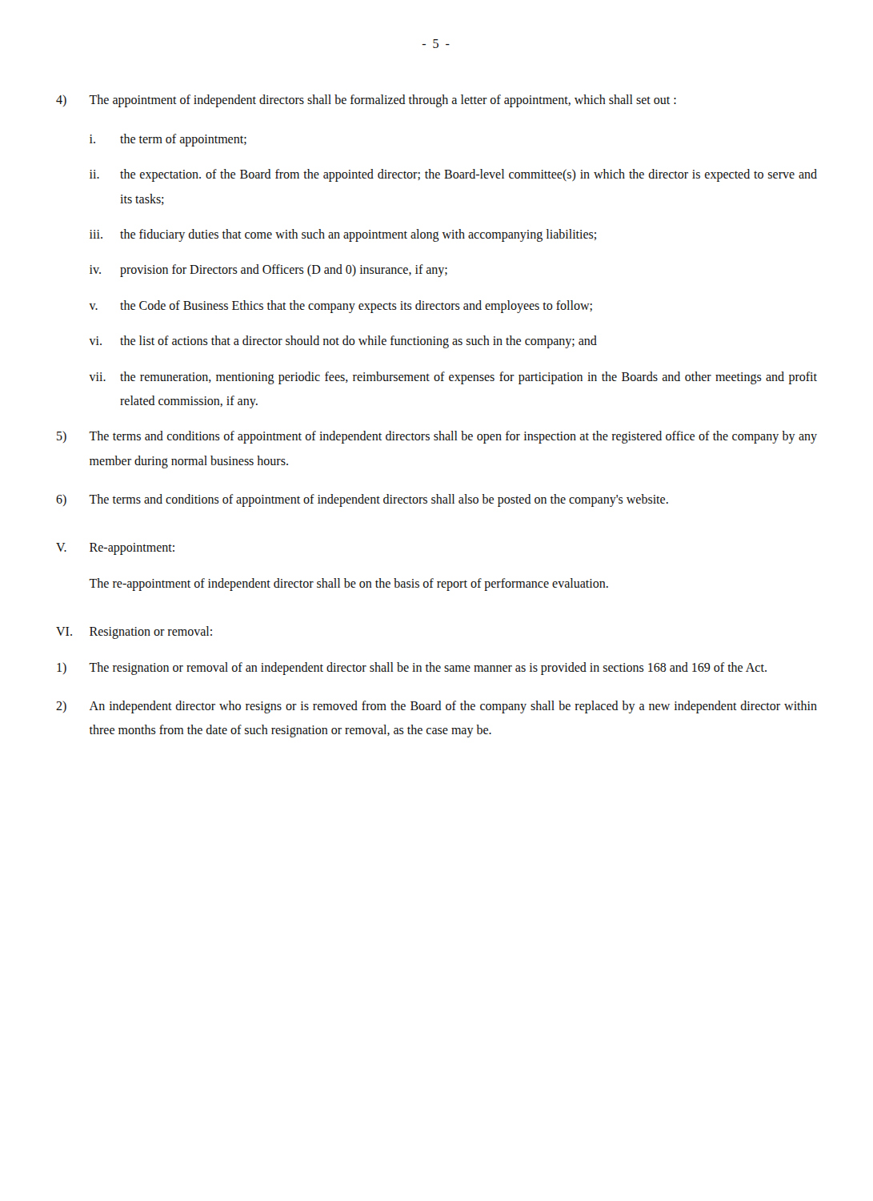- 5 -
4)
The appointment of independent directors shall be formalized through a letter of appointment, which shall set out :
i. the term of appointment;
ii. the expectation. of the Board from the appointed director; the Board-level committee(s) in which the director is expected to serve and its tasks;
iii. the fiduciary duties that come with such an appointment along with accompanying liabilities;
iv. provision for Directors and Officers (D and 0) insurance, if any;
v. the Code of Business Ethics that the company expects its directors and employees to follow;
vi. the list of actions that a director should not do while functioning as such in the company; and
vii. the remuneration, mentioning periodic fees, reimbursement of expenses for participation in the Boards and other meetings and profit related commission, if any.
5)
The terms and conditions of appointment of independent directors shall be open for inspection at the registered office of the company by any member during normal business hours.
6)
The terms and conditions of appointment of independent directors shall also be posted on the company's website.
V.
Re-appointment:
The re-appointment of independent director shall be on the basis of report of performance evaluation.
VI.
Resignation or removal:
1)
The resignation or removal of an independent director shall be in the same manner as is provided in sections 168 and 169 of the Act.
2)
An independent director who resigns or is removed from the Board of the company shall be replaced by a new independent director within three months from the date of such resignation or removal, as the case may be.